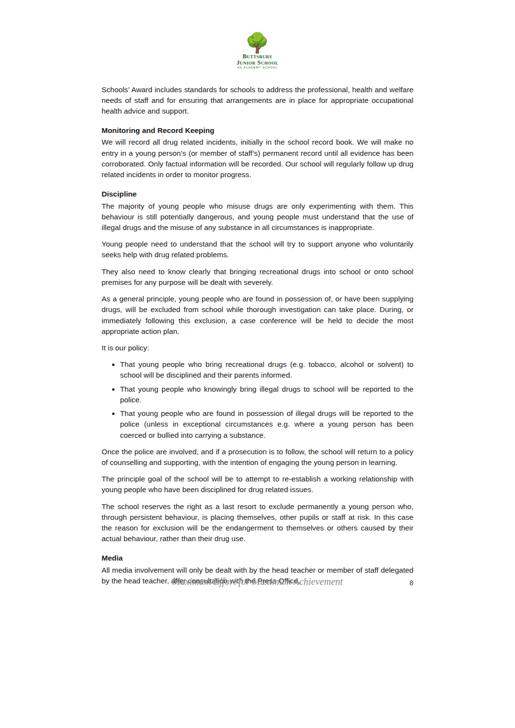🌳
Buttsbury Junior School
AN ACADEMY SCHOOL
Schools’ Award includes standards for schools to address the professional, health and welfare needs of staff and for ensuring that arrangements are in place for appropriate occupational health advice and support.
Monitoring and Record Keeping
We will record all drug related incidents, initially in the school record book. We will make no entry in a young person’s (or member of staff’s) permanent record until all evidence has been corroborated. Only factual information will be recorded. Our school will regularly follow up drug related incidents in order to monitor progress.
Discipline
The majority of young people who misuse drugs are only experimenting with them. This behaviour is still potentially dangerous, and young people must understand that the use of illegal drugs and the misuse of any substance in all circumstances is inappropriate.
Young people need to understand that the school will try to support anyone who voluntarily seeks help with drug related problems.
They also need to know clearly that bringing recreational drugs into school or onto school premises for any purpose will be dealt with severely.
As a general principle, young people who are found in possession of, or have been supplying drugs, will be excluded from school while thorough investigation can take place. During, or immediately following this exclusion, a case conference will be held to decide the most appropriate action plan.
It is our policy:
That young people who bring recreational drugs (e.g. tobacco, alcohol or solvent) to school will be disciplined and their parents informed.
That young people who knowingly bring illegal drugs to school will be reported to the police.
That young people who are found in possession of illegal drugs will be reported to the police (unless in exceptional circumstances e.g. where a young person has been coerced or bullied into carrying a substance.
Once the police are involved, and if a prosecution is to follow, the school will return to a policy of counselling and supporting, with the intention of engaging the young person in learning.
The principle goal of the school will be to attempt to re-establish a working relationship with young people who have been disciplined for drug related issues.
The school reserves the right as a last resort to exclude permanently a young person who, through persistent behaviour, is placing themselves, other pupils or staff at risk. In this case the reason for exclusion will be the endangerment to themselves or others caused by their actual behaviour, rather than their drug use.
Media
All media involvement will only be dealt with by the head teacher or member of staff delegated by the head teacher, after consultation with the Press Office.
Maximum Effort for Maximum Achievement
8